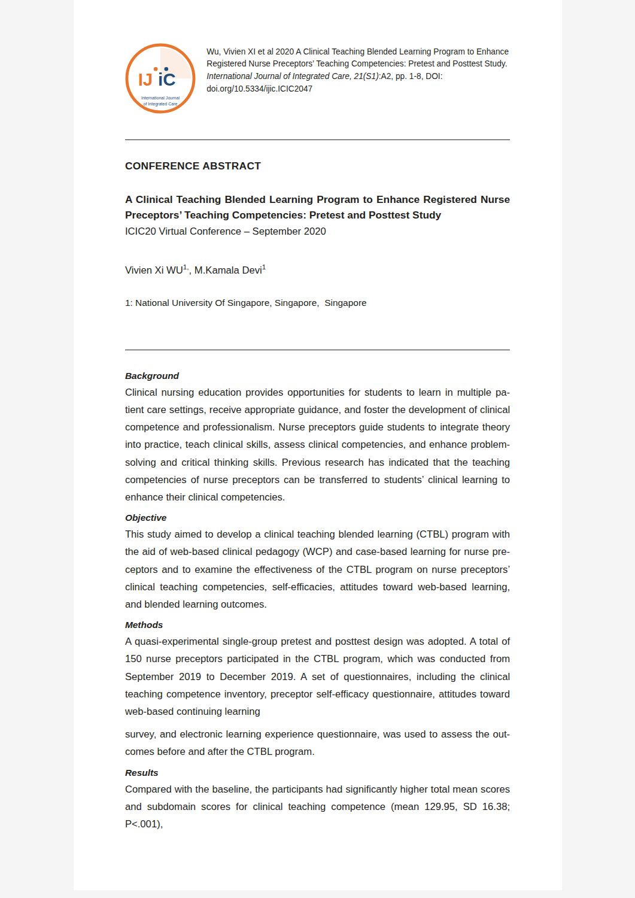IJ iC International Journal of Integrated Care
Wu, Vivien XI et al 2020 A Clinical Teaching Blended Learning Program to Enhance Registered Nurse Preceptors’ Teaching Competencies: Pretest and Posttest Study. International Journal of Integrated Care, 21(S1):A2, pp. 1-8, DOI: doi.org/10.5334/ijic.ICIC2047
CONFERENCE ABSTRACT
A Clinical Teaching Blended Learning Program to Enhance Registered Nurse Preceptors’ Teaching Competencies: Pretest and Posttest Study
ICIC20 Virtual Conference – September 2020
Vivien Xi WU1,, M.Kamala Devi1
1: National University Of Singapore, Singapore, Singapore
Background
Clinical nursing education provides opportunities for students to learn in multiple patient care settings, receive appropriate guidance, and foster the development of clinical competence and professionalism. Nurse preceptors guide students to integrate theory into practice, teach clinical skills, assess clinical competencies, and enhance problem-solving and critical thinking skills. Previous research has indicated that the teaching competencies of nurse preceptors can be transferred to students’ clinical learning to enhance their clinical competencies.
Objective
This study aimed to develop a clinical teaching blended learning (CTBL) program with the aid of web-based clinical pedagogy (WCP) and case-based learning for nurse preceptors and to examine the effectiveness of the CTBL program on nurse preceptors’ clinical teaching competencies, self-efficacies, attitudes toward web-based learning, and blended learning outcomes.
Methods
A quasi-experimental single-group pretest and posttest design was adopted. A total of 150 nurse preceptors participated in the CTBL program, which was conducted from September 2019 to December 2019. A set of questionnaires, including the clinical teaching competence inventory, preceptor self-efficacy questionnaire, attitudes toward web-based continuing learning
survey, and electronic learning experience questionnaire, was used to assess the outcomes before and after the CTBL program.
Results
Compared with the baseline, the participants had significantly higher total mean scores and subdomain scores for clinical teaching competence (mean 129.95, SD 16.38; P<.001),